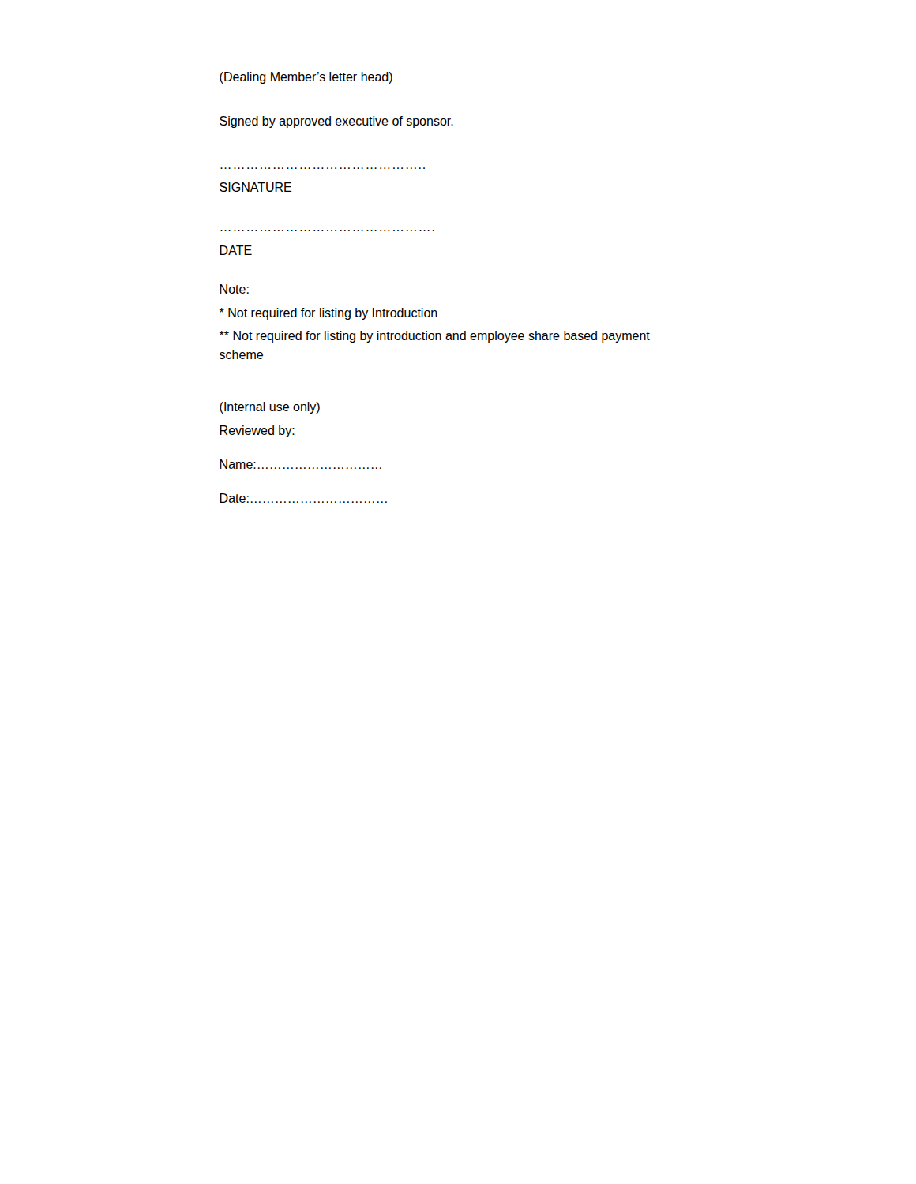(Dealing Member’s letter head)
Signed by approved executive of sponsor.
………………………………………..
SIGNATURE
………………………………………….
DATE
Note:
* Not required for listing by Introduction
** Not required for listing by introduction and employee share based payment scheme
(Internal use only)
Reviewed by:
Name:…………………………
Date:……………………………